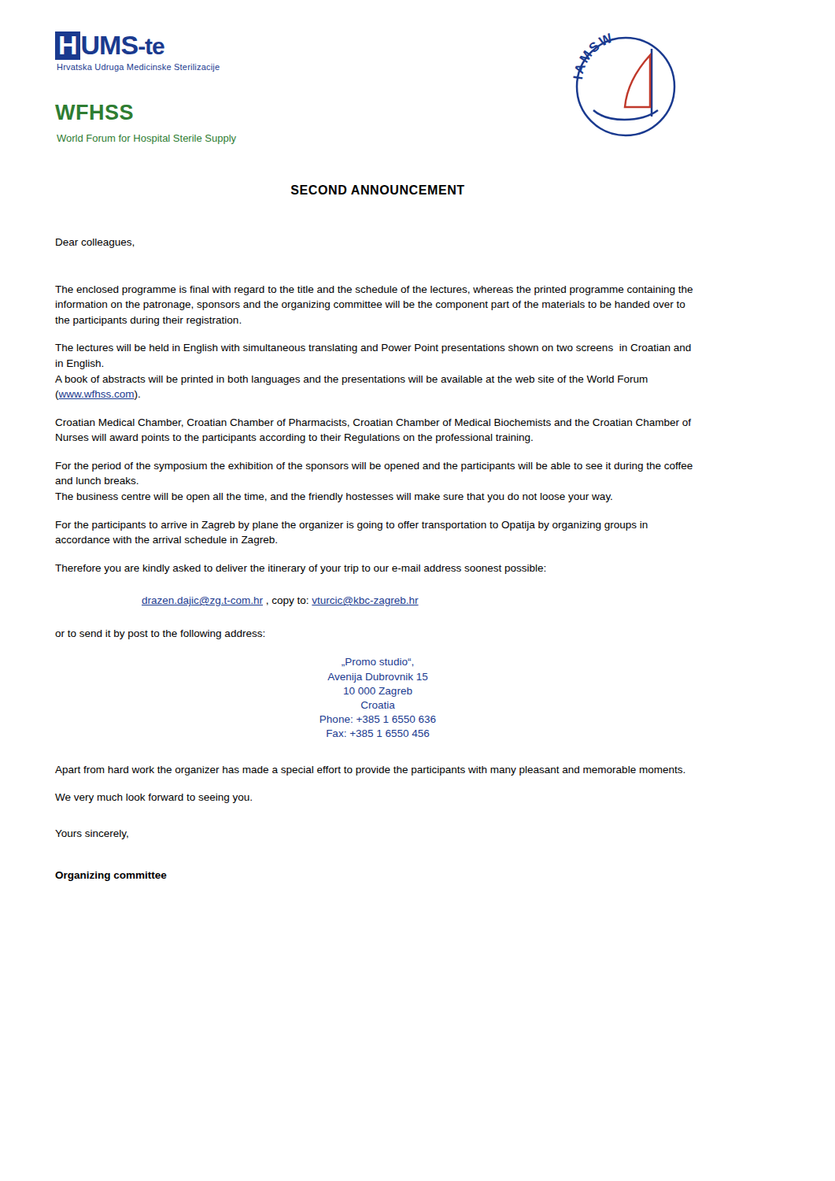HUMS-te
Hrvatska Udruga Medicinske Sterilizacije
WFHSS
World Forum for Hospital Sterile Supply
IAMSW
SECOND ANNOUNCEMENT
Dear colleagues,
The enclosed programme is final with regard to the title and the schedule of the lectures, whereas the printed programme containing the information on the patronage, sponsors and the organizing committee will be the component part of the materials to be handed over to the participants during their registration.
The lectures will be held in English with simultaneous translating and Power Point presentations shown on two screens in Croatian and in English.
A book of abstracts will be printed in both languages and the presentations will be available at the web site of the World Forum (www.wfhss.com).
Croatian Medical Chamber, Croatian Chamber of Pharmacists, Croatian Chamber of Medical Biochemists and the Croatian Chamber of Nurses will award points to the participants according to their Regulations on the professional training.
For the period of the symposium the exhibition of the sponsors will be opened and the participants will be able to see it during the coffee and lunch breaks.
The business centre will be open all the time, and the friendly hostesses will make sure that you do not loose your way.
For the participants to arrive in Zagreb by plane the organizer is going to offer transportation to Opatija by organizing groups in accordance with the arrival schedule in Zagreb.
Therefore you are kindly asked to deliver the itinerary of your trip to our e-mail address soonest possible:
drazen.dajic@zg.t-com.hr , copy to: vturcic@kbc-zagreb.hr
or to send it by post to the following address:
„Promo studio“,
Avenija Dubrovnik 15
10 000 Zagreb
Croatia
Phone: +385 1 6550 636
Fax: +385 1 6550 456
Apart from hard work the organizer has made a special effort to provide the participants with many pleasant and memorable moments.
We very much look forward to seeing you.
Yours sincerely,
Organizing committee